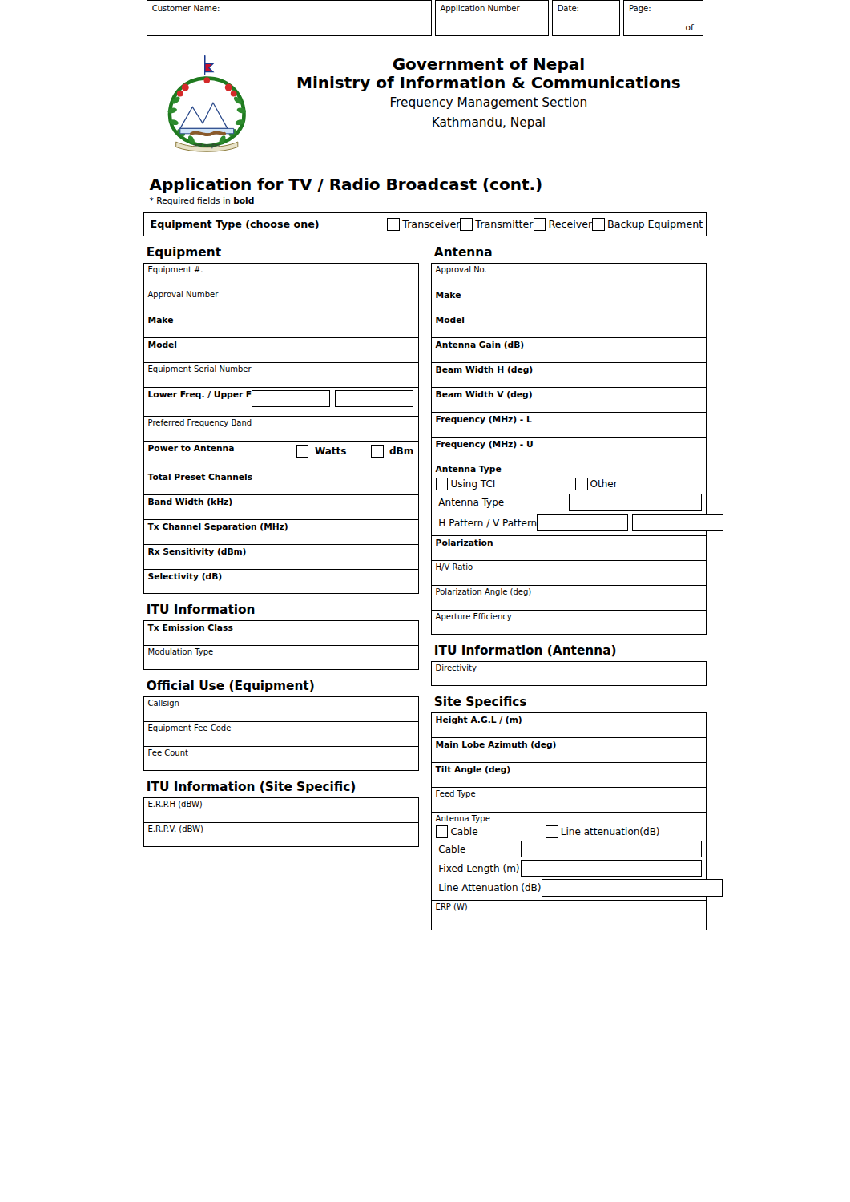| Customer Name: | Application Number | Date: | Page: of |
जननी जन्मभूमिश्च
Government of Nepal
Ministry of Information & Communications
Frequency Management Section
Kathmandu, Nepal
Application for TV / Radio Broadcast (cont.)
* Required fields in bold
Equipment Type (choose one)
Transceiver Transmitter Receiver Backup Equipment
Equipment
Equipment #.
Approval Number
Make
Model
Equipment Serial Number
Lower Freq. / Upper Freq. (MHz)
Preferred Frequency Band
Power to Antenna Watts dBm
Total Preset Channels
Band Width (kHz)
Tx Channel Separation (MHz)
Rx Sensitivity (dBm)
Selectivity (dB)
ITU Information
Tx Emission Class
Modulation Type
Official Use (Equipment)
Callsign
Equipment Fee Code
Fee Count
ITU Information (Site Specific)
E.R.P.H (dBW)
E.R.P.V. (dBW)
Antenna
Approval No.
Make
Model
Antenna Gain (dB)
Beam Width H (deg)
Beam Width V (deg)
Frequency (MHz) - L
Frequency (MHz) - U
Antenna Type
Using TCI Other
Antenna Type
H Pattern / V Pattern
Polarization
H/V Ratio
Polarization Angle (deg)
Aperture Efficiency
ITU Information (Antenna)
Directivity
Site Specifics
Height A.G.L / (m)
Main Lobe Azimuth (deg)
Tilt Angle (deg)
Feed Type
Antenna Type
Cable Line attenuation(dB)
Cable
Fixed Length (m)
Line Attenuation (dB)
ERP (W)